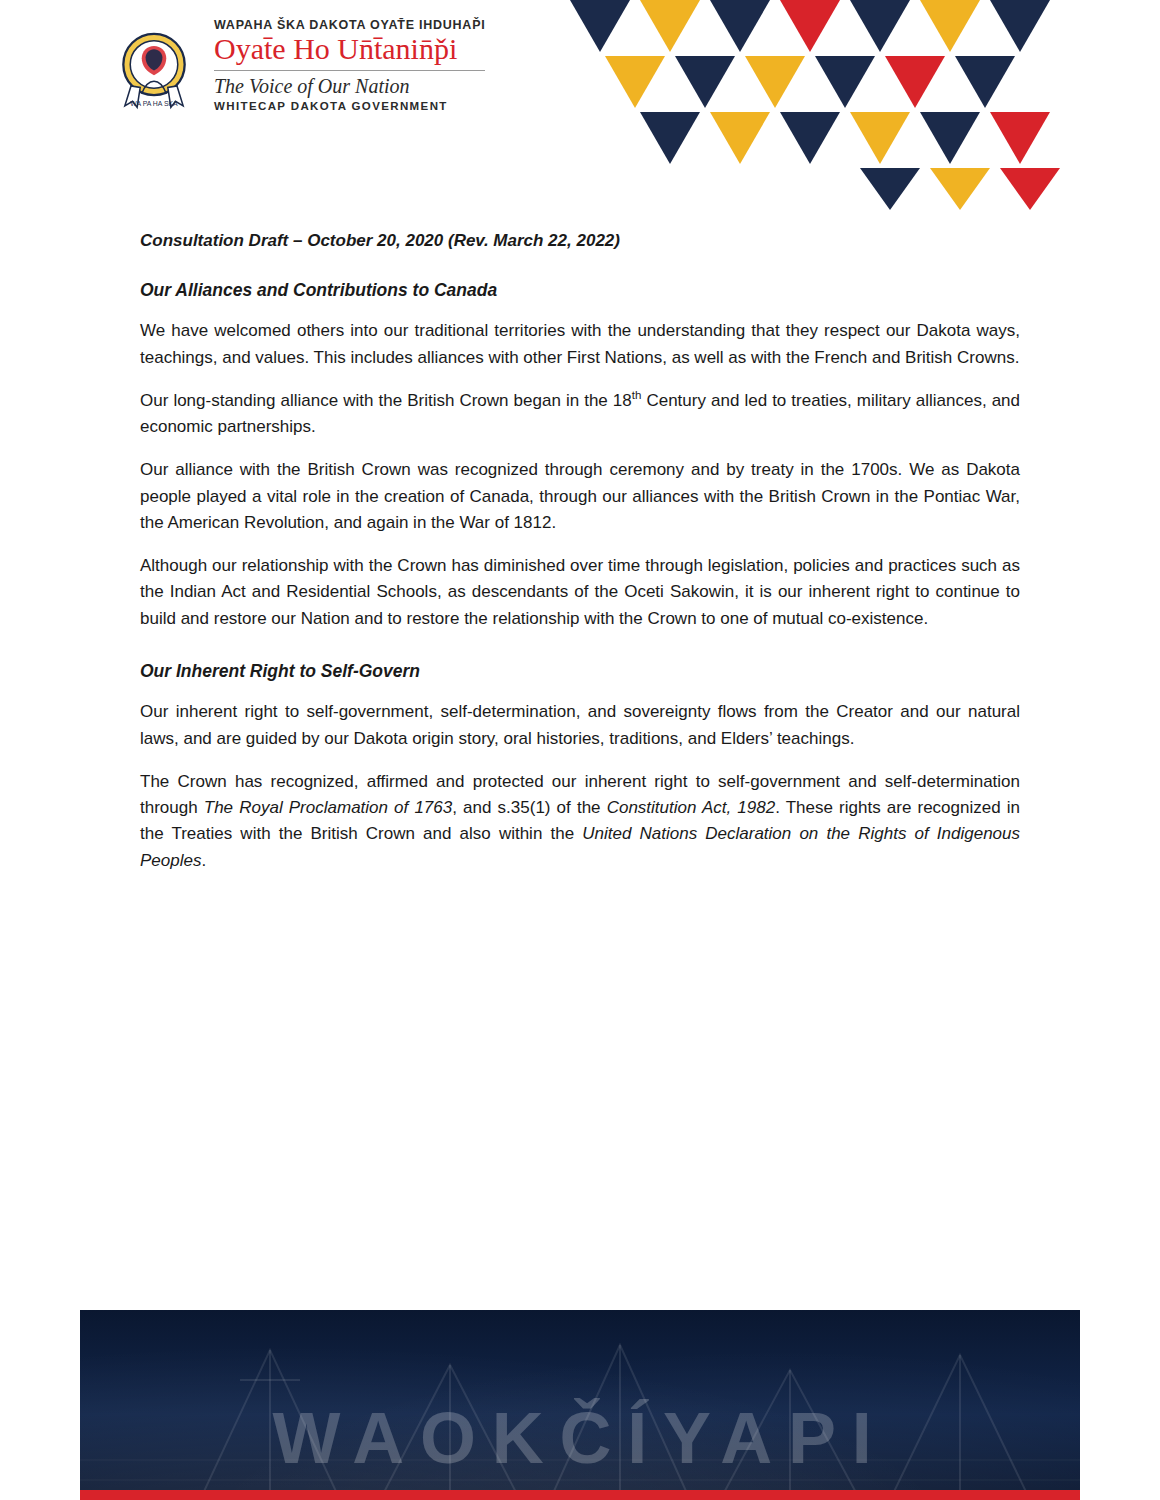WA PA HA SKA
Wapaha Ška Dakota Oyat̄e Ihduhap̌i
Oyat̄e Ho Un̄t̄anin̄p̌i
The Voice of Our Nation
Whitecap Dakota Government
Consultation Draft – October 20, 2020 (Rev. March 22, 2022)
Our Alliances and Contributions to Canada
We have welcomed others into our traditional territories with the understanding that they respect our Dakota ways, teachings, and values. This includes alliances with other First Nations, as well as with the French and British Crowns.
Our long-standing alliance with the British Crown began in the 18th Century and led to treaties, military alliances, and economic partnerships.
Our alliance with the British Crown was recognized through ceremony and by treaty in the 1700s. We as Dakota people played a vital role in the creation of Canada, through our alliances with the British Crown in the Pontiac War, the American Revolution, and again in the War of 1812.
Although our relationship with the Crown has diminished over time through legislation, policies and practices such as the Indian Act and Residential Schools, as descendants of the Oceti Sakowin, it is our inherent right to continue to build and restore our Nation and to restore the relationship with the Crown to one of mutual co-existence.
Our Inherent Right to Self-Govern
Our inherent right to self-government, self-determination, and sovereignty flows from the Creator and our natural laws, and are guided by our Dakota origin story, oral histories, traditions, and Elders’ teachings.
The Crown has recognized, affirmed and protected our inherent right to self-government and self-determination through The Royal Proclamation of 1763, and s.35(1) of the Constitution Act, 1982. These rights are recognized in the Treaties with the British Crown and also within the United Nations Declaration on the Rights of Indigenous Peoples.
Waokčíyapi